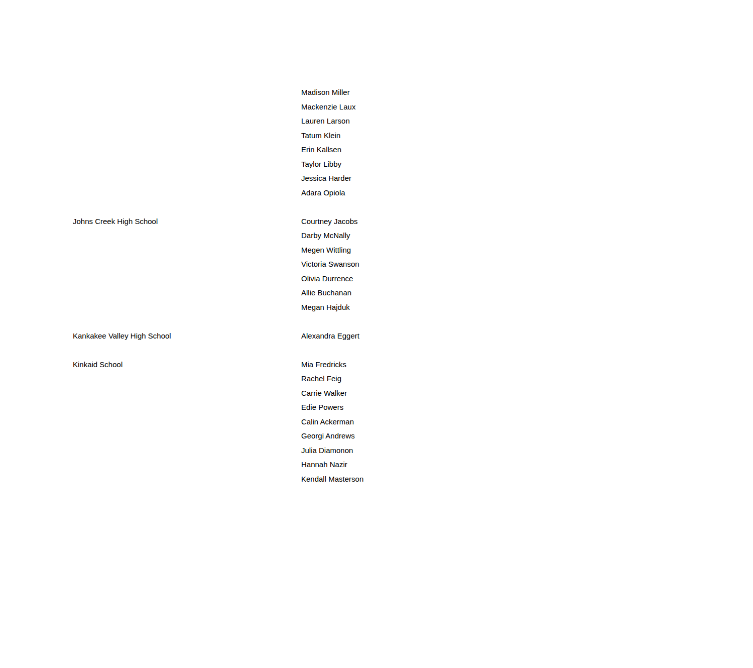| | Madison Miller Mackenzie Laux Lauren Larson Tatum Klein Erin Kallsen Taylor Libby Jessica Harder Adara Opiola |
| Johns Creek High School | Courtney Jacobs Darby McNally Megen Wittling Victoria Swanson Olivia Durrence Allie Buchanan Megan Hajduk |
| Kankakee Valley High School | Alexandra Eggert |
| Kinkaid School | Mia Fredricks Rachel Feig Carrie Walker Edie Powers Calin Ackerman Georgi Andrews Julia Diamonon Hannah Nazir Kendall Masterson |